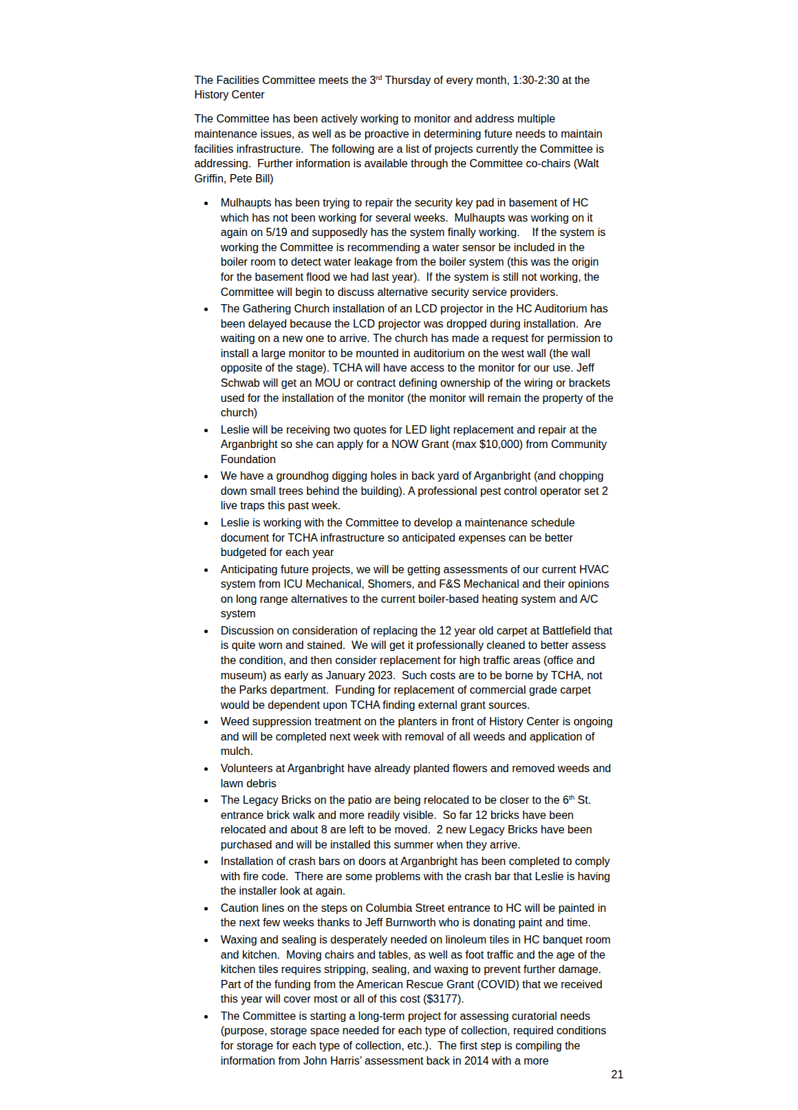The Facilities Committee meets the 3rd Thursday of every month, 1:30-2:30 at the History Center
The Committee has been actively working to monitor and address multiple maintenance issues, as well as be proactive in determining future needs to maintain facilities infrastructure. The following are a list of projects currently the Committee is addressing. Further information is available through the Committee co-chairs (Walt Griffin, Pete Bill)
Mulhaupts has been trying to repair the security key pad in basement of HC which has not been working for several weeks. Mulhaupts was working on it again on 5/19 and supposedly has the system finally working. If the system is working the Committee is recommending a water sensor be included in the boiler room to detect water leakage from the boiler system (this was the origin for the basement flood we had last year). If the system is still not working, the Committee will begin to discuss alternative security service providers.
The Gathering Church installation of an LCD projector in the HC Auditorium has been delayed because the LCD projector was dropped during installation. Are waiting on a new one to arrive. The church has made a request for permission to install a large monitor to be mounted in auditorium on the west wall (the wall opposite of the stage). TCHA will have access to the monitor for our use. Jeff Schwab will get an MOU or contract defining ownership of the wiring or brackets used for the installation of the monitor (the monitor will remain the property of the church)
Leslie will be receiving two quotes for LED light replacement and repair at the Arganbright so she can apply for a NOW Grant (max $10,000) from Community Foundation
We have a groundhog digging holes in back yard of Arganbright (and chopping down small trees behind the building). A professional pest control operator set 2 live traps this past week.
Leslie is working with the Committee to develop a maintenance schedule document for TCHA infrastructure so anticipated expenses can be better budgeted for each year
Anticipating future projects, we will be getting assessments of our current HVAC system from ICU Mechanical, Shomers, and F&S Mechanical and their opinions on long range alternatives to the current boiler-based heating system and A/C system
Discussion on consideration of replacing the 12 year old carpet at Battlefield that is quite worn and stained. We will get it professionally cleaned to better assess the condition, and then consider replacement for high traffic areas (office and museum) as early as January 2023. Such costs are to be borne by TCHA, not the Parks department. Funding for replacement of commercial grade carpet would be dependent upon TCHA finding external grant sources.
Weed suppression treatment on the planters in front of History Center is ongoing and will be completed next week with removal of all weeds and application of mulch.
Volunteers at Arganbright have already planted flowers and removed weeds and lawn debris
The Legacy Bricks on the patio are being relocated to be closer to the 6th St. entrance brick walk and more readily visible. So far 12 bricks have been relocated and about 8 are left to be moved. 2 new Legacy Bricks have been purchased and will be installed this summer when they arrive.
Installation of crash bars on doors at Arganbright has been completed to comply with fire code. There are some problems with the crash bar that Leslie is having the installer look at again.
Caution lines on the steps on Columbia Street entrance to HC will be painted in the next few weeks thanks to Jeff Burnworth who is donating paint and time.
Waxing and sealing is desperately needed on linoleum tiles in HC banquet room and kitchen. Moving chairs and tables, as well as foot traffic and the age of the kitchen tiles requires stripping, sealing, and waxing to prevent further damage. Part of the funding from the American Rescue Grant (COVID) that we received this year will cover most or all of this cost ($3177).
The Committee is starting a long-term project for assessing curatorial needs (purpose, storage space needed for each type of collection, required conditions for storage for each type of collection, etc.). The first step is compiling the information from John Harris’ assessment back in 2014 with a more
21